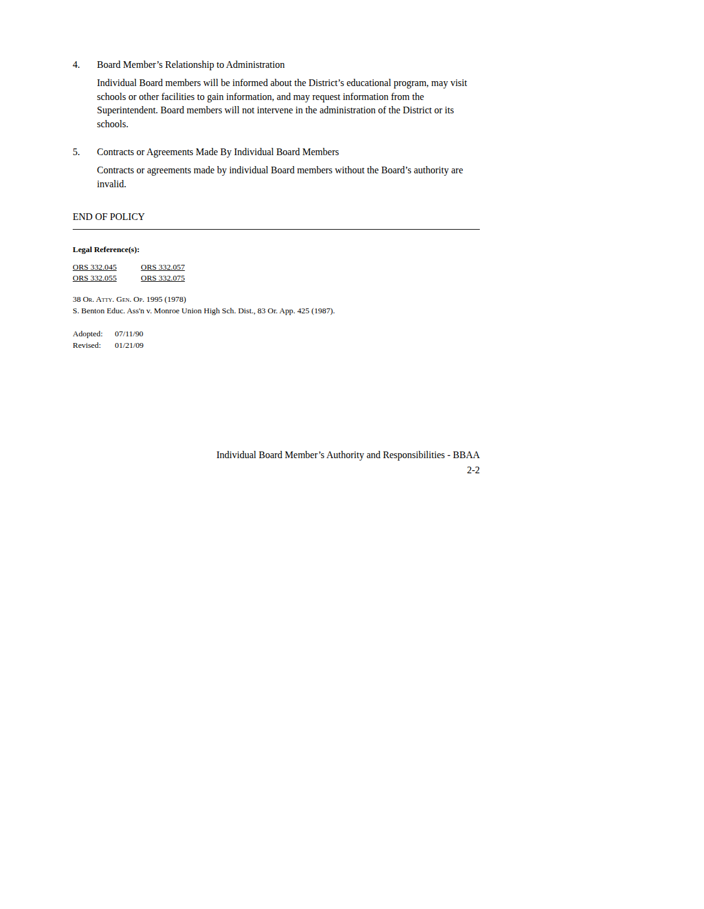4. Board Member’s Relationship to Administration
Individual Board members will be informed about the District’s educational program, may visit schools or other facilities to gain information, and may request information from the Superintendent. Board members will not intervene in the administration of the District or its schools.
5. Contracts or Agreements Made By Individual Board Members
Contracts or agreements made by individual Board members without the Board’s authority are invalid.
END OF POLICY
Legal Reference(s):
| ORS 332.045 | ORS 332.057 |
| ORS 332.055 | ORS 332.075 |
38 Or. Atty. Gen. Op. 1995 (1978)
S. Benton Educ. Ass'n v. Monroe Union High Sch. Dist., 83 Or. App. 425 (1987).
| Adopted: | 07/11/90 |
| Revised: | 01/21/09 |
Individual Board Member’s Authority and Responsibilities - BBAA 2-2